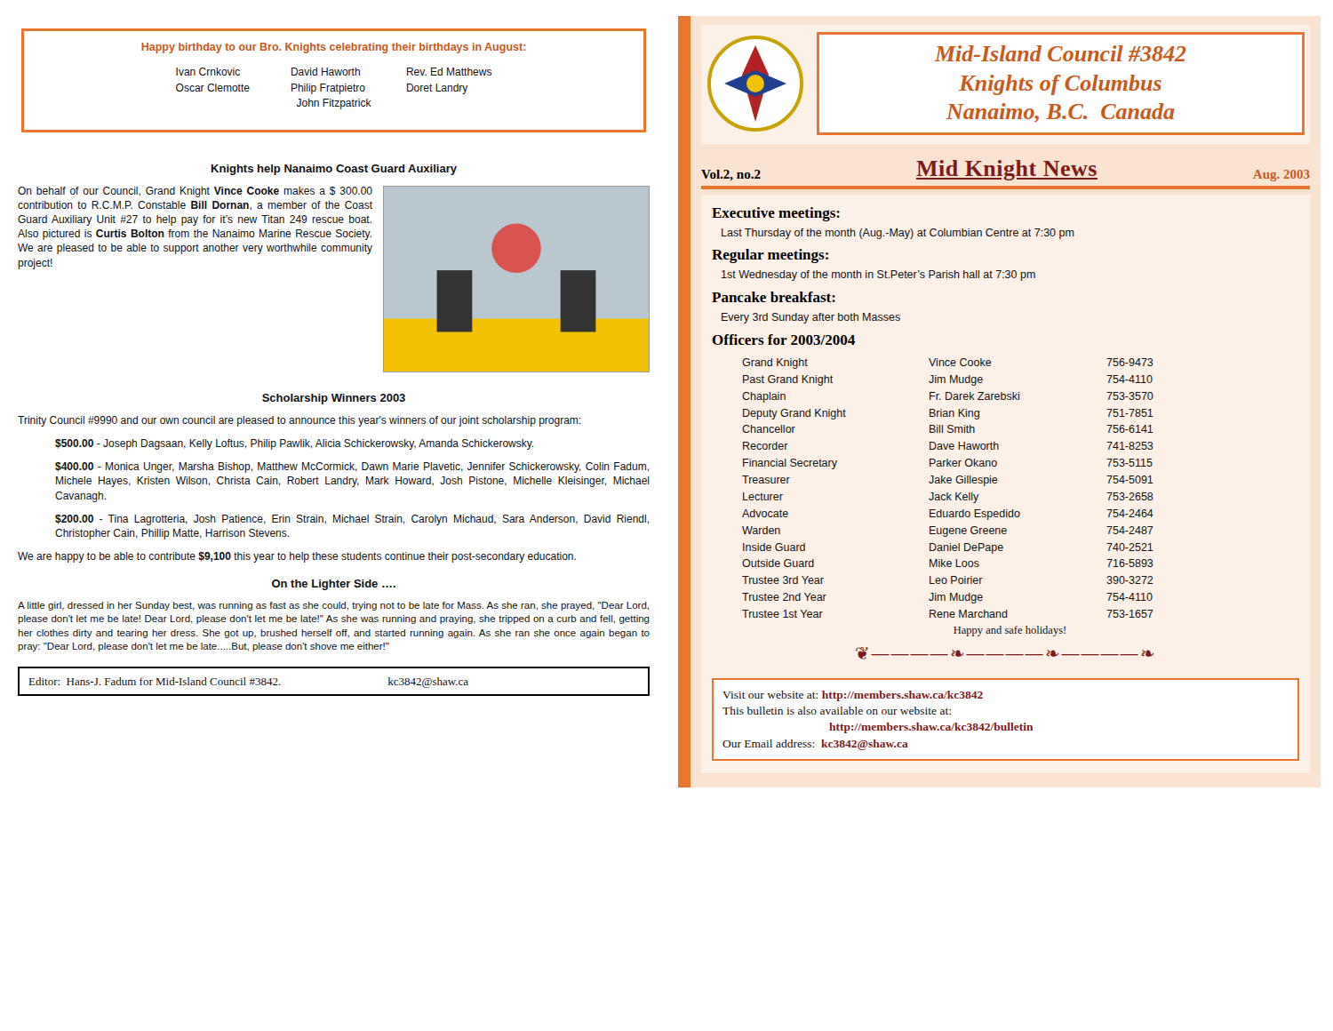Happy birthday to our Bro. Knights celebrating their birthdays in August:
Ivan Crnkovic
Oscar Clemotte
David Haworth
Philip Fratpietro
Rev. Ed Matthews
Doret Landry
John Fitzpatrick
Knights help Nanaimo Coast Guard Auxiliary
On behalf of our Council, Grand Knight Vince Cooke makes a $ 300.00 contribution to R.C.M.P. Constable Bill Dornan, a member of the Coast Guard Auxiliary Unit #27 to help pay for it’s new Titan 249 rescue boat. Also pictured is Curtis Bolton from the Nanaimo Marine Rescue Society. We are pleased to be able to support another very worthwhile community project!
Scholarship Winners 2003
Trinity Council #9990 and our own council are pleased to announce this year's winners of our joint scholarship program:
$500.00 - Joseph Dagsaan, Kelly Loftus, Philip Pawlik, Alicia Schickerowsky, Amanda Schickerowsky.
$400.00 - Monica Unger, Marsha Bishop, Matthew McCormick, Dawn Marie Plavetic, Jennifer Schickerowsky, Colin Fadum, Michele Hayes, Kristen Wilson, Christa Cain, Robert Landry, Mark Howard, Josh Pistone, Michelle Kleisinger, Michael Cavanagh.
$200.00 - Tina Lagrotteria, Josh Patience, Erin Strain, Michael Strain, Carolyn Michaud, Sara Anderson, David Riendl, Christopher Cain, Phillip Matte, Harrison Stevens.
We are happy to be able to contribute $9,100 this year to help these students continue their post-secondary education.
On the Lighter Side ….
A little girl, dressed in her Sunday best, was running as fast as she could, trying not to be late for Mass. As she ran, she prayed, "Dear Lord, please don't let me be late! Dear Lord, please don't let me be late!" As she was running and praying, she tripped on a curb and fell, getting her clothes dirty and tearing her dress. She got up, brushed herself off, and started running again. As she ran she once again began to pray: "Dear Lord, please don't let me be late.....But, please don't shove me either!"
Editor: Hans-J. Fadum for Mid-Island Council #3842.kc3842@shaw.ca
Mid-Island Council #3842
Knights of Columbus
Nanaimo, B.C. Canada
Vol.2, no.2 Mid Knight News Aug. 2003
Executive meetings:
Last Thursday of the month (Aug.-May) at Columbian Centre at 7:30 pm
Regular meetings:
1st Wednesday of the month in St.Peter’s Parish hall at 7:30 pm
Pancake breakfast:
Every 3rd Sunday after both Masses
Officers for 2003/2004
| Grand Knight | Vince Cooke | 756-9473 |
| Past Grand Knight | Jim Mudge | 754-4110 |
| Chaplain | Fr. Darek Zarebski | 753-3570 |
| Deputy Grand Knight | Brian King | 751-7851 |
| Chancellor | Bill Smith | 756-6141 |
| Recorder | Dave Haworth | 741-8253 |
| Financial Secretary | Parker Okano | 753-5115 |
| Treasurer | Jake Gillespie | 754-5091 |
| Lecturer | Jack Kelly | 753-2658 |
| Advocate | Eduardo Espedido | 754-2464 |
| Warden | Eugene Greene | 754-2487 |
| Inside Guard | Daniel DePape | 740-2521 |
| Outside Guard | Mike Loos | 716-5893 |
| Trustee 3rd Year | Leo Poirier | 390-3272 |
| Trustee 2nd Year | Jim Mudge | 754-4110 |
| Trustee 1st Year | Rene Marchand | 753-1657 |
Happy and safe holidays!
❦————❧————❧————❧
Visit our website at: http://members.shaw.ca/kc3842
This bulletin is also available on our website at:
http://members.shaw.ca/kc3842/bulletin
Our Email address: kc3842@shaw.ca